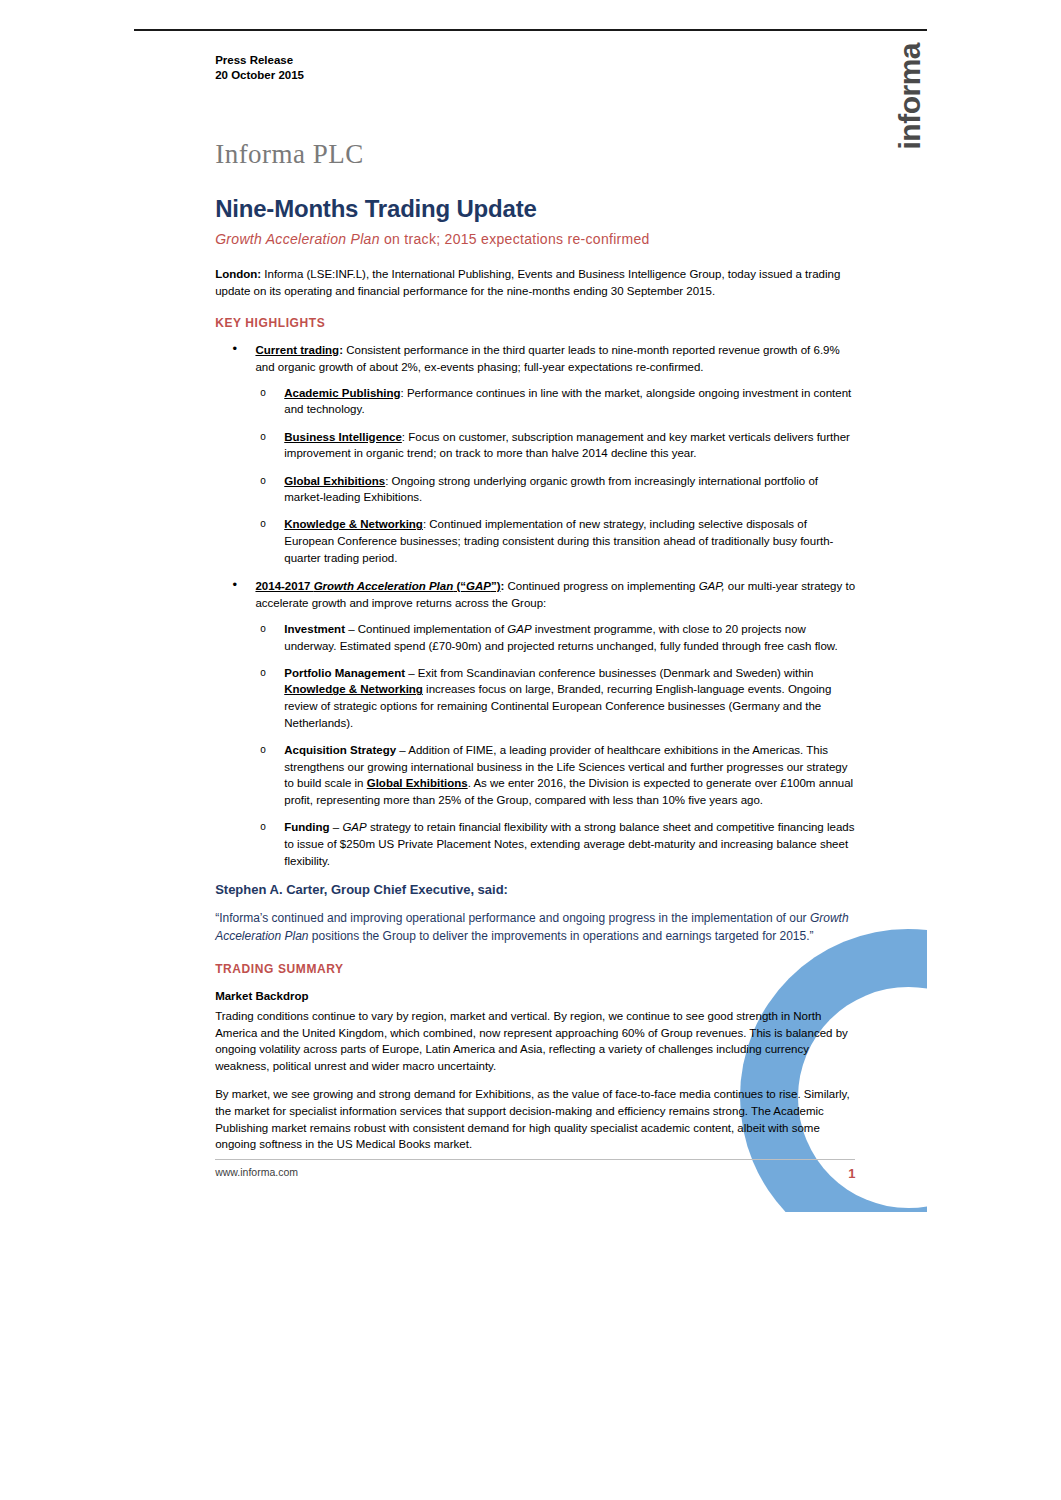informa
Press Release
20 October 2015
Informa PLC
Nine-Months Trading Update
Growth Acceleration Plan on track; 2015 expectations re-confirmed
London: Informa (LSE:INF.L), the International Publishing, Events and Business Intelligence Group, today issued a trading update on its operating and financial performance for the nine-months ending 30 September 2015.
Key Highlights
Current trading: Consistent performance in the third quarter leads to nine-month reported revenue growth of 6.9% and organic growth of about 2%, ex-events phasing; full-year expectations re-confirmed.
Academic Publishing: Performance continues in line with the market, alongside ongoing investment in content and technology.
Business Intelligence: Focus on customer, subscription management and key market verticals delivers further improvement in organic trend; on track to more than halve 2014 decline this year.
Global Exhibitions: Ongoing strong underlying organic growth from increasingly international portfolio of market-leading Exhibitions.
Knowledge & Networking: Continued implementation of new strategy, including selective disposals of European Conference businesses; trading consistent during this transition ahead of traditionally busy fourth-quarter trading period.
2014-2017 Growth Acceleration Plan (“GAP”): Continued progress on implementing GAP, our multi-year strategy to accelerate growth and improve returns across the Group:
Investment – Continued implementation of GAP investment programme, with close to 20 projects now underway. Estimated spend (£70-90m) and projected returns unchanged, fully funded through free cash flow.
Portfolio Management – Exit from Scandinavian conference businesses (Denmark and Sweden) within Knowledge & Networking increases focus on large, Branded, recurring English-language events. Ongoing review of strategic options for remaining Continental European Conference businesses (Germany and the Netherlands).
Acquisition Strategy – Addition of FIME, a leading provider of healthcare exhibitions in the Americas. This strengthens our growing international business in the Life Sciences vertical and further progresses our strategy to build scale in Global Exhibitions. As we enter 2016, the Division is expected to generate over £100m annual profit, representing more than 25% of the Group, compared with less than 10% five years ago.
Funding – GAP strategy to retain financial flexibility with a strong balance sheet and competitive financing leads to issue of $250m US Private Placement Notes, extending average debt-maturity and increasing balance sheet flexibility.
Stephen A. Carter, Group Chief Executive, said:
“Informa’s continued and improving operational performance and ongoing progress in the implementation of our Growth Acceleration Plan positions the Group to deliver the improvements in operations and earnings targeted for 2015.”
Trading Summary
Market Backdrop
Trading conditions continue to vary by region, market and vertical. By region, we continue to see good strength in North America and the United Kingdom, which combined, now represent approaching 60% of Group revenues. This is balanced by ongoing volatility across parts of Europe, Latin America and Asia, reflecting a variety of challenges including currency weakness, political unrest and wider macro uncertainty.
By market, we see growing and strong demand for Exhibitions, as the value of face-to-face media continues to rise. Similarly, the market for specialist information services that support decision-making and efficiency remains strong. The Academic Publishing market remains robust with consistent demand for high quality specialist academic content, albeit with some ongoing softness in the US Medical Books market.
www.informa.com 1